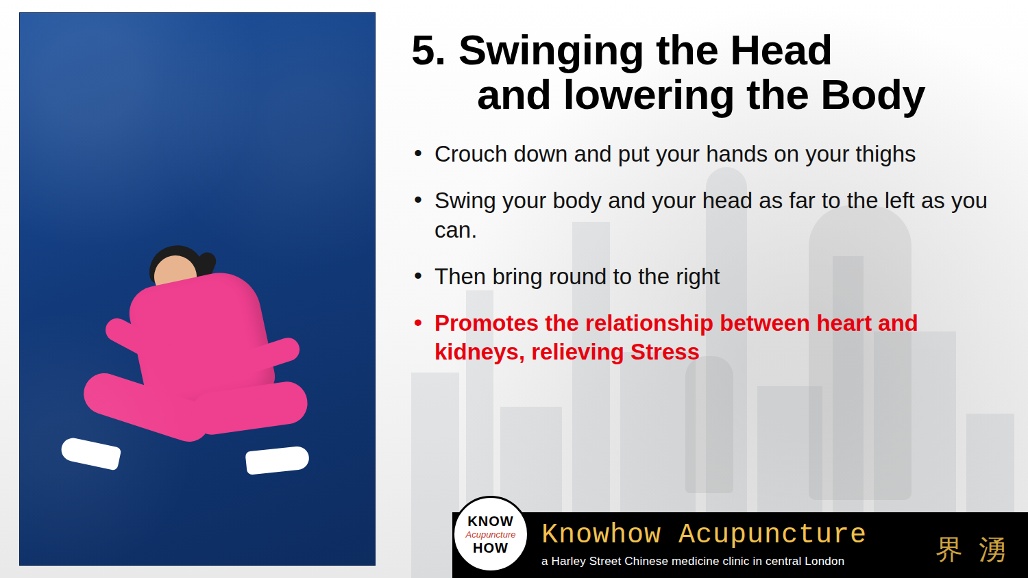5. Swinging the Head and lowering the Body
Crouch down and put your hands on your thighs
Swing your body and your head as far to the left as you can.
Then bring round to the right
Promotes the relationship between heart and kidneys, relieving Stress
KNOW Acupuncture HOW
Knowhow Acupuncture a Harley Street Chinese medicine clinic in central London
界 湧